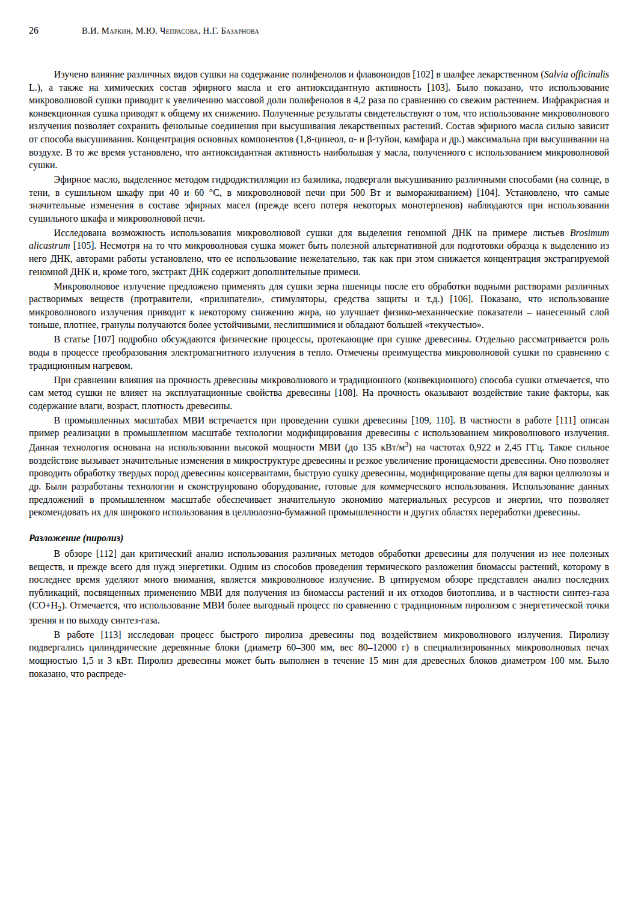26 В.И. Маркин, М.Ю. Чепрасова, Н.Г. Базарнова
Изучено влияние различных видов сушки на содержание полифенолов и флавоноидов [102] в шалфее лекарственном (Salvia officinalis L.), а также на химических состав эфирного масла и его антиоксидантную активность [103]. Было показано, что использование микроволновой сушки приводит к увеличению массовой доли полифенолов в 4,2 раза по сравнению со свежим растением. Инфракрасная и конвекционная сушка приводят к общему их снижению. Полученные результаты свидетельствуют о том, что использование микроволнового излучения позволяет сохранить фенольные соединения при высушивания лекарственных растений. Состав эфирного масла сильно зависит от способа высушивания. Концентрация основных компонентов (1,8-цинеол, α- и β-туйон, камфара и др.) максимальна при высушивании на воздухе. В то же время установлено, что антиоксидантная активность наибольшая у масла, полученного с использованием микроволновой сушки.
Эфирное масло, выделенное методом гидродистилляции из базилика, подвергали высушиванию различными способами (на солнце, в тени, в сушильном шкафу при 40 и 60 °С, в микроволновой печи при 500 Вт и вымораживанием) [104]. Установлено, что самые значительные изменения в составе эфирных масел (прежде всего потеря некоторых монотерпенов) наблюдаются при использовании сушильного шкафа и микроволновой печи.
Исследована возможность использования микроволновой сушки для выделения геномной ДНК на примере листьев Brosimum alicastrum [105]. Несмотря на то что микроволновая сушка может быть полезной альтернативной для подготовки образца к выделению из него ДНК, авторами работы установлено, что ее использование нежелательно, так как при этом снижается концентрация экстрагируемой геномной ДНК и, кроме того, экстракт ДНК содержит дополнительные примеси.
Микроволновое излучение предложено применять для сушки зерна пшеницы после его обработки водными растворами различных растворимых веществ (протравители, «прилипатели», стимуляторы, средства защиты и т.д.) [106]. Показано, что использование микроволнового излучения приводит к некоторому снижению жира, но улучшает физико-механические показатели – нанесенный слой тоньше, плотнее, гранулы получаются более устойчивыми, неслипшимися и обладают большей «текучестью».
В статье [107] подробно обсуждаются физические процессы, протекающие при сушке древесины. Отдельно рассматривается роль воды в процессе преобразования электромагнитного излучения в тепло. Отмечены преимущества микроволновой сушки по сравнению с традиционным нагревом.
При сравнении влияния на прочность древесины микроволнового и традиционного (конвекционного) способа сушки отмечается, что сам метод сушки не влияет на эксплуатационные свойства древесины [108]. На прочность оказывают воздействие такие факторы, как содержание влаги, возраст, плотность древесины.
В промышленных масштабах МВИ встречается при проведении сушки древесины [109, 110]. В частности в работе [111] описан пример реализации в промышленном масштабе технологии модифицирования древесины с использованием микроволнового излучения. Данная технология основана на использовании высокой мощности МВИ (до 135 кВт/м3) на частотах 0,922 и 2,45 ГГц. Такое сильное воздействие вызывает значительные изменения в микроструктуре древесины и резкое увеличение проницаемости древесины. Оно позволяет проводить обработку твердых пород древесины консервантами, быструю сушку древесины, модифицирование щепы для варки целлюлозы и др. Были разработаны технологии и сконструировано оборудование, готовые для коммерческого использования. Использование данных предложений в промышленном масштабе обеспечивает значительную экономию материальных ресурсов и энергии, что позволяет рекомендовать их для широкого использования в целлюлозно-бумажной промышленности и других областях переработки древесины.
Разложение (пиролиз)
В обзоре [112] дан критический анализ использования различных методов обработки древесины для получения из нее полезных веществ, и прежде всего для нужд энергетики. Одним из способов проведения термического разложения биомассы растений, которому в последнее время уделяют много внимания, является микроволновое излучение. В цитируемом обзоре представлен анализ последних публикаций, посвященных применению МВИ для получения из биомассы растений и их отходов биотоплива, и в частности синтез-газа (CO+H2). Отмечается, что использование МВИ более выгодный процесс по сравнению с традиционным пиролизом с энергетической точки зрения и по выходу синтез-газа.
В работе [113] исследован процесс быстрого пиролиза древесины под воздействием микроволнового излучения. Пиролизу подвергались цилиндрические деревянные блоки (диаметр 60–300 мм, вес 80–12000 г) в специализированных микроволновых печах мощностью 1,5 и 3 кВт. Пиролиз древесины может быть выполнен в течение 15 мин для древесных блоков диаметром 100 мм. Было показано, что распреде-